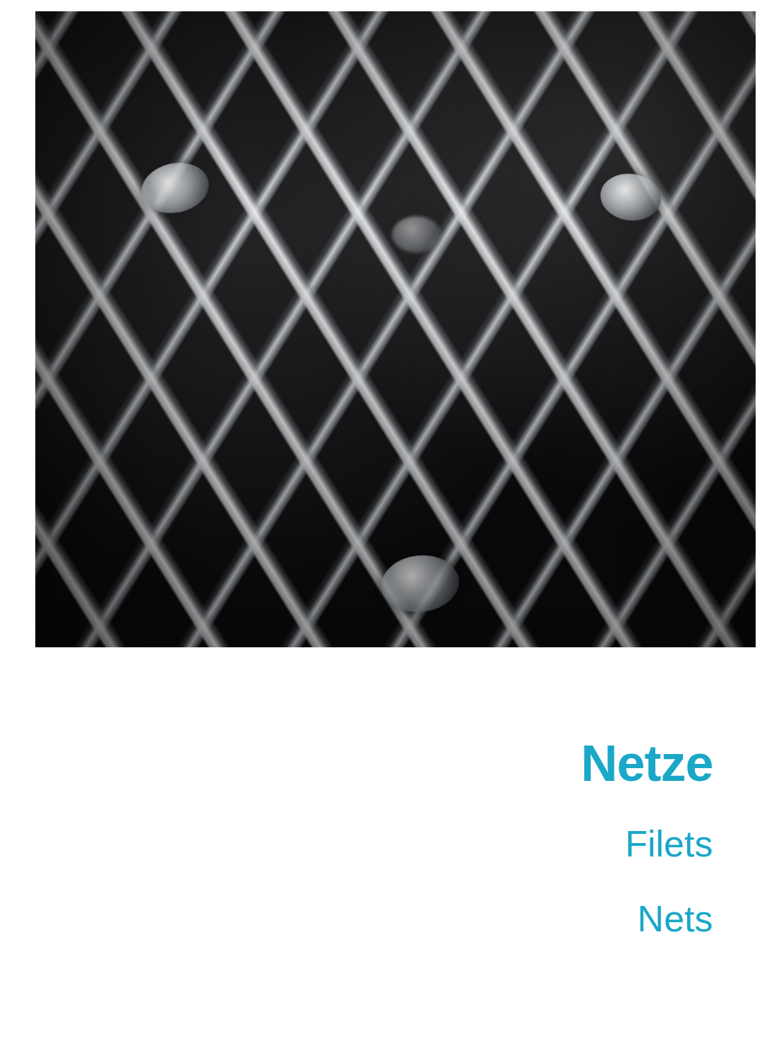Netze
Filets
Nets